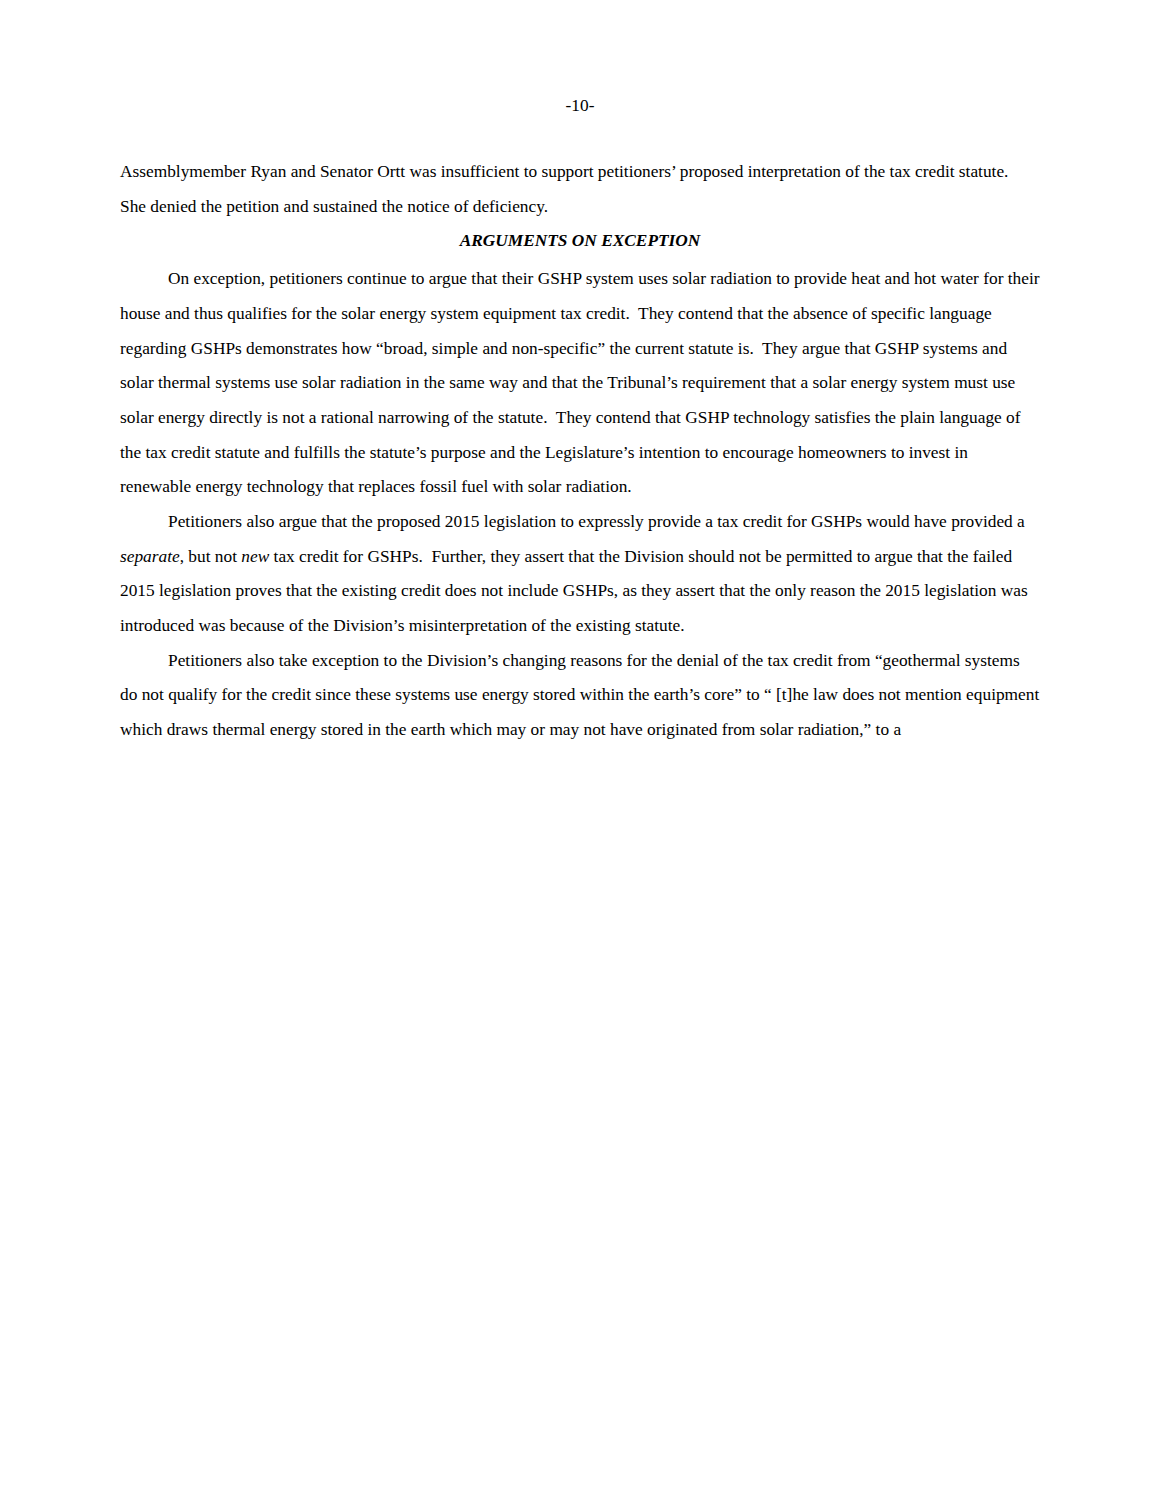-10-
Assemblymember Ryan and Senator Ortt was insufficient to support petitioners’ proposed interpretation of the tax credit statute. She denied the petition and sustained the notice of deficiency.
ARGUMENTS ON EXCEPTION
On exception, petitioners continue to argue that their GSHP system uses solar radiation to provide heat and hot water for their house and thus qualifies for the solar energy system equipment tax credit. They contend that the absence of specific language regarding GSHPs demonstrates how “broad, simple and non-specific” the current statute is. They argue that GSHP systems and solar thermal systems use solar radiation in the same way and that the Tribunal’s requirement that a solar energy system must use solar energy directly is not a rational narrowing of the statute. They contend that GSHP technology satisfies the plain language of the tax credit statute and fulfills the statute’s purpose and the Legislature’s intention to encourage homeowners to invest in renewable energy technology that replaces fossil fuel with solar radiation.
Petitioners also argue that the proposed 2015 legislation to expressly provide a tax credit for GSHPs would have provided a separate, but not new tax credit for GSHPs. Further, they assert that the Division should not be permitted to argue that the failed 2015 legislation proves that the existing credit does not include GSHPs, as they assert that the only reason the 2015 legislation was introduced was because of the Division’s misinterpretation of the existing statute.
Petitioners also take exception to the Division’s changing reasons for the denial of the tax credit from “geothermal systems do not qualify for the credit since these systems use energy stored within the earth’s core” to “ [t]he law does not mention equipment which draws thermal energy stored in the earth which may or may not have originated from solar radiation,” to a